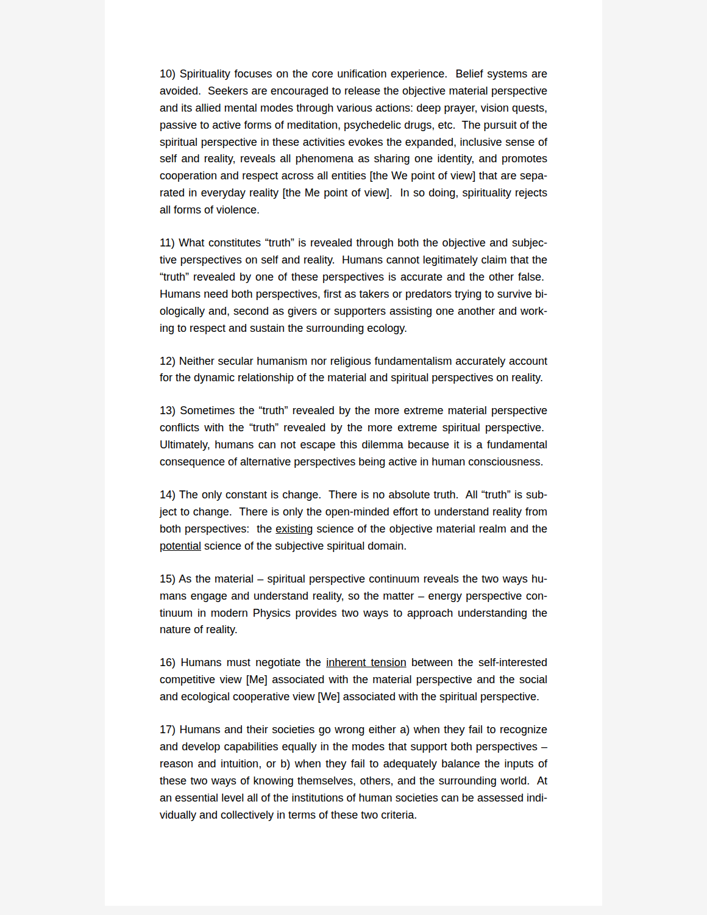10) Spirituality focuses on the core unification experience. Belief systems are avoided. Seekers are encouraged to release the objective material perspective and its allied mental modes through various actions: deep prayer, vision quests, passive to active forms of meditation, psychedelic drugs, etc. The pursuit of the spiritual perspective in these activities evokes the expanded, inclusive sense of self and reality, reveals all phenomena as sharing one identity, and promotes cooperation and respect across all entities [the We point of view] that are separated in everyday reality [the Me point of view]. In so doing, spirituality rejects all forms of violence.
11) What constitutes “truth” is revealed through both the objective and subjective perspectives on self and reality. Humans cannot legitimately claim that the “truth” revealed by one of these perspectives is accurate and the other false. Humans need both perspectives, first as takers or predators trying to survive biologically and, second as givers or supporters assisting one another and working to respect and sustain the surrounding ecology.
12) Neither secular humanism nor religious fundamentalism accurately account for the dynamic relationship of the material and spiritual perspectives on reality.
13) Sometimes the “truth” revealed by the more extreme material perspective conflicts with the “truth” revealed by the more extreme spiritual perspective. Ultimately, humans can not escape this dilemma because it is a fundamental consequence of alternative perspectives being active in human consciousness.
14) The only constant is change. There is no absolute truth. All “truth” is subject to change. There is only the open-minded effort to understand reality from both perspectives: the existing science of the objective material realm and the potential science of the subjective spiritual domain.
15) As the material – spiritual perspective continuum reveals the two ways humans engage and understand reality, so the matter – energy perspective continuum in modern Physics provides two ways to approach understanding the nature of reality.
16) Humans must negotiate the inherent tension between the self-interested competitive view [Me] associated with the material perspective and the social and ecological cooperative view [We] associated with the spiritual perspective.
17) Humans and their societies go wrong either a) when they fail to recognize and develop capabilities equally in the modes that support both perspectives – reason and intuition, or b) when they fail to adequately balance the inputs of these two ways of knowing themselves, others, and the surrounding world. At an essential level all of the institutions of human societies can be assessed individually and collectively in terms of these two criteria.